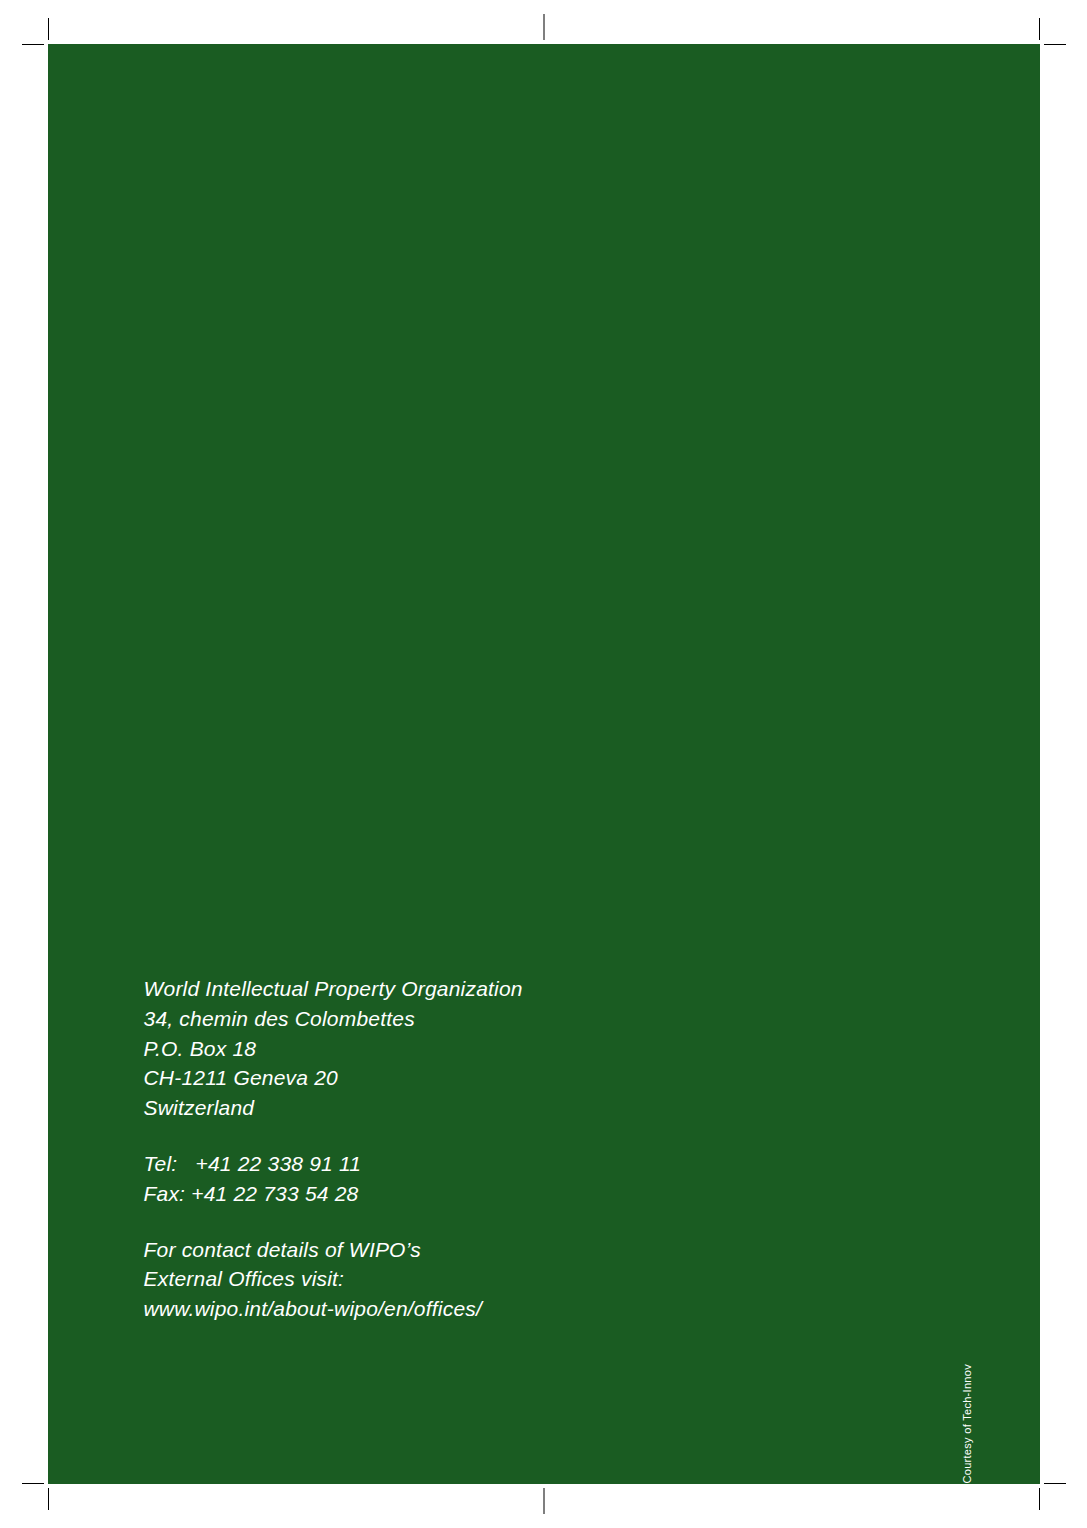World Intellectual Property Organization
34, chemin des Colombettes
P.O. Box 18
CH-1211 Geneva 20
Switzerland
Tel: +41 22 338 91 11
Fax: +41 22 733 54 28
For contact details of WIPO’s
External Offices visit:
www.wipo.int/about-wipo/en/offices/
Photo: Courtesy of Tech-Innov